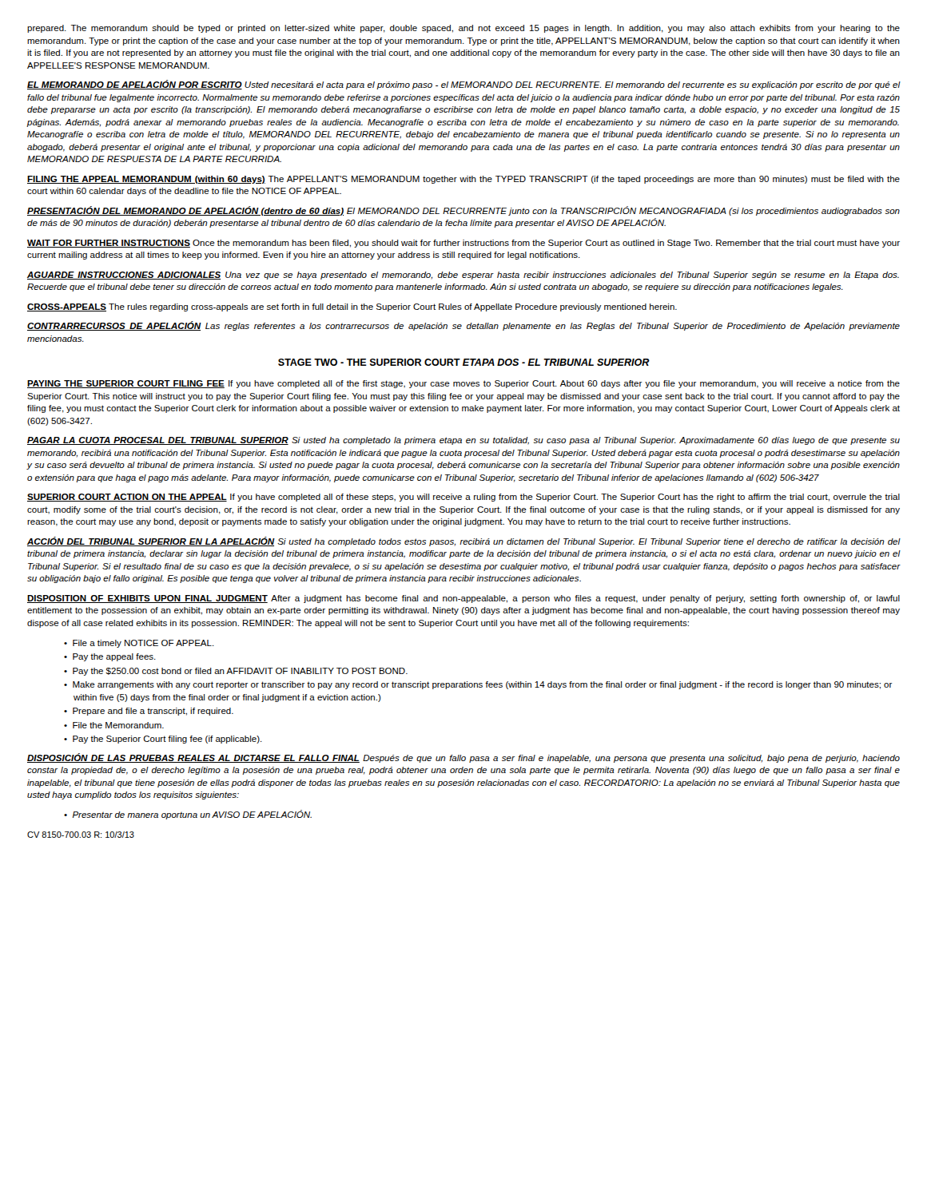prepared. The memorandum should be typed or printed on letter-sized white paper, double spaced, and not exceed 15 pages in length. In addition, you may also attach exhibits from your hearing to the memorandum. Type or print the caption of the case and your case number at the top of your memorandum. Type or print the title, APPELLANT'S MEMORANDUM, below the caption so that court can identify it when it is filed. If you are not represented by an attorney you must file the original with the trial court, and one additional copy of the memorandum for every party in the case. The other side will then have 30 days to file an APPELLEE'S RESPONSE MEMORANDUM.
EL MEMORANDO DE APELACIÓN POR ESCRITO Usted necesitará el acta para el próximo paso - el MEMORANDO DEL RECURRENTE. El memorando del recurrente es su explicación por escrito de por qué el fallo del tribunal fue legalmente incorrecto. Normalmente su memorando debe referirse a porciones específicas del acta del juicio o la audiencia para indicar dónde hubo un error por parte del tribunal. Por esta razón debe prepararse un acta por escrito (la transcripción). El memorando deberá mecanografiarse o escribirse con letra de molde en papel blanco tamaño carta, a doble espacio, y no exceder una longitud de 15 páginas. Además, podrá anexar al memorando pruebas reales de la audiencia. Mecanografíe o escriba con letra de molde el encabezamiento y su número de caso en la parte superior de su memorando. Mecanografíe o escriba con letra de molde el título, MEMORANDO DEL RECURRENTE, debajo del encabezamiento de manera que el tribunal pueda identificarlo cuando se presente. Si no lo representa un abogado, deberá presentar el original ante el tribunal, y proporcionar una copia adicional del memorando para cada una de las partes en el caso. La parte contraria entonces tendrá 30 días para presentar un MEMORANDO DE RESPUESTA DE LA PARTE RECURRIDA.
FILING THE APPEAL MEMORANDUM (within 60 days) The APPELLANT'S MEMORANDUM together with the TYPED TRANSCRIPT (if the taped proceedings are more than 90 minutes) must be filed with the court within 60 calendar days of the deadline to file the NOTICE OF APPEAL.
PRESENTACIÓN DEL MEMORANDO DE APELACIÓN (dentro de 60 días) El MEMORANDO DEL RECURRENTE junto con la TRANSCRIPCIÓN MECANOGRAFIADA (si los procedimientos audiograbados son de más de 90 minutos de duración) deberán presentarse al tribunal dentro de 60 días calendario de la fecha límite para presentar el AVISO DE APELACIÓN.
WAIT FOR FURTHER INSTRUCTIONS Once the memorandum has been filed, you should wait for further instructions from the Superior Court as outlined in Stage Two. Remember that the trial court must have your current mailing address at all times to keep you informed. Even if you hire an attorney your address is still required for legal notifications.
AGUARDE INSTRUCCIONES ADICIONALES Una vez que se haya presentado el memorando, debe esperar hasta recibir instrucciones adicionales del Tribunal Superior según se resume en la Etapa dos. Recuerde que el tribunal debe tener su dirección de correos actual en todo momento para mantenerle informado. Aún si usted contrata un abogado, se requiere su dirección para notificaciones legales.
CROSS-APPEALS The rules regarding cross-appeals are set forth in full detail in the Superior Court Rules of Appellate Procedure previously mentioned herein.
CONTRARRECURSOS DE APELACIÓN Las reglas referentes a los contrarrecursos de apelación se detallan plenamente en las Reglas del Tribunal Superior de Procedimiento de Apelación previamente mencionadas.
STAGE TWO - THE SUPERIOR COURT ETAPA DOS - EL TRIBUNAL SUPERIOR
PAYING THE SUPERIOR COURT FILING FEE If you have completed all of the first stage, your case moves to Superior Court. About 60 days after you file your memorandum, you will receive a notice from the Superior Court. This notice will instruct you to pay the Superior Court filing fee. You must pay this filing fee or your appeal may be dismissed and your case sent back to the trial court. If you cannot afford to pay the filing fee, you must contact the Superior Court clerk for information about a possible waiver or extension to make payment later. For more information, you may contact Superior Court, Lower Court of Appeals clerk at (602) 506-3427.
PAGAR LA CUOTA PROCESAL DEL TRIBUNAL SUPERIOR Si usted ha completado la primera etapa en su totalidad, su caso pasa al Tribunal Superior. Aproximadamente 60 días luego de que presente su memorando, recibirá una notificación del Tribunal Superior. Esta notificación le indicará que pague la cuota procesal del Tribunal Superior. Usted deberá pagar esta cuota procesal o podrá desestimarse su apelación y su caso será devuelto al tribunal de primera instancia. Si usted no puede pagar la cuota procesal, deberá comunicarse con la secretaría del Tribunal Superior para obtener información sobre una posible exención o extensión para que haga el pago más adelante. Para mayor información, puede comunicarse con el Tribunal Superior, secretario del Tribunal inferior de apelaciones llamando al (602) 506-3427
SUPERIOR COURT ACTION ON THE APPEAL If you have completed all of these steps, you will receive a ruling from the Superior Court. The Superior Court has the right to affirm the trial court, overrule the trial court, modify some of the trial court's decision, or, if the record is not clear, order a new trial in the Superior Court. If the final outcome of your case is that the ruling stands, or if your appeal is dismissed for any reason, the court may use any bond, deposit or payments made to satisfy your obligation under the original judgment. You may have to return to the trial court to receive further instructions.
ACCIÓN DEL TRIBUNAL SUPERIOR EN LA APELACIÓN Si usted ha completado todos estos pasos, recibirá un dictamen del Tribunal Superior. El Tribunal Superior tiene el derecho de ratificar la decisión del tribunal de primera instancia, declarar sin lugar la decisión del tribunal de primera instancia, modificar parte de la decisión del tribunal de primera instancia, o si el acta no está clara, ordenar un nuevo juicio en el Tribunal Superior. Si el resultado final de su caso es que la decisión prevalece, o si su apelación se desestima por cualquier motivo, el tribunal podrá usar cualquier fianza, depósito o pagos hechos para satisfacer su obligación bajo el fallo original. Es posible que tenga que volver al tribunal de primera instancia para recibir instrucciones adicionales.
DISPOSITION OF EXHIBITS UPON FINAL JUDGMENT After a judgment has become final and non-appealable, a person who files a request, under penalty of perjury, setting forth ownership of, or lawful entitlement to the possession of an exhibit, may obtain an ex-parte order permitting its withdrawal. Ninety (90) days after a judgment has become final and non-appealable, the court having possession thereof may dispose of all case related exhibits in its possession. REMINDER: The appeal will not be sent to Superior Court until you have met all of the following requirements:
File a timely NOTICE OF APPEAL.
Pay the appeal fees.
Pay the $250.00 cost bond or filed an AFFIDAVIT OF INABILITY TO POST BOND.
Make arrangements with any court reporter or transcriber to pay any record or transcript preparations fees (within 14 days from the final order or final judgment - if the record is longer than 90 minutes; or within five (5) days from the final order or final judgment if a eviction action.)
Prepare and file a transcript, if required.
File the Memorandum.
Pay the Superior Court filing fee (if applicable).
DISPOSICIÓN DE LAS PRUEBAS REALES AL DICTARSE EL FALLO FINAL Después de que un fallo pasa a ser final e inapelable, una persona que presenta una solicitud, bajo pena de perjurio, haciendo constar la propiedad de, o el derecho legítimo a la posesión de una prueba real, podrá obtener una orden de una sola parte que le permita retirarla. Noventa (90) días luego de que un fallo pasa a ser final e inapelable, el tribunal que tiene posesión de ellas podrá disponer de todas las pruebas reales en su posesión relacionadas con el caso. RECORDATORIO: La apelación no se enviará al Tribunal Superior hasta que usted haya cumplido todos los requisitos siguientes:
Presentar de manera oportuna un AVISO DE APELACIÓN.
CV 8150-700.03 R: 10/3/13